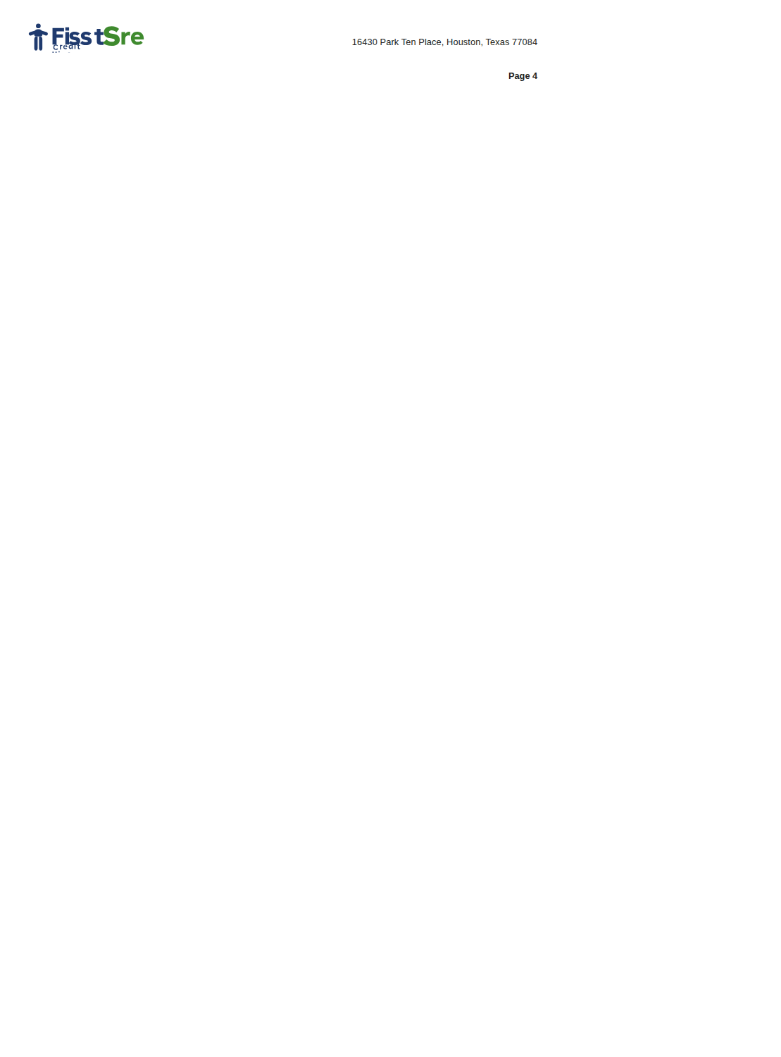16430 Park Ten Place, Houston, Texas 77084
Page 4